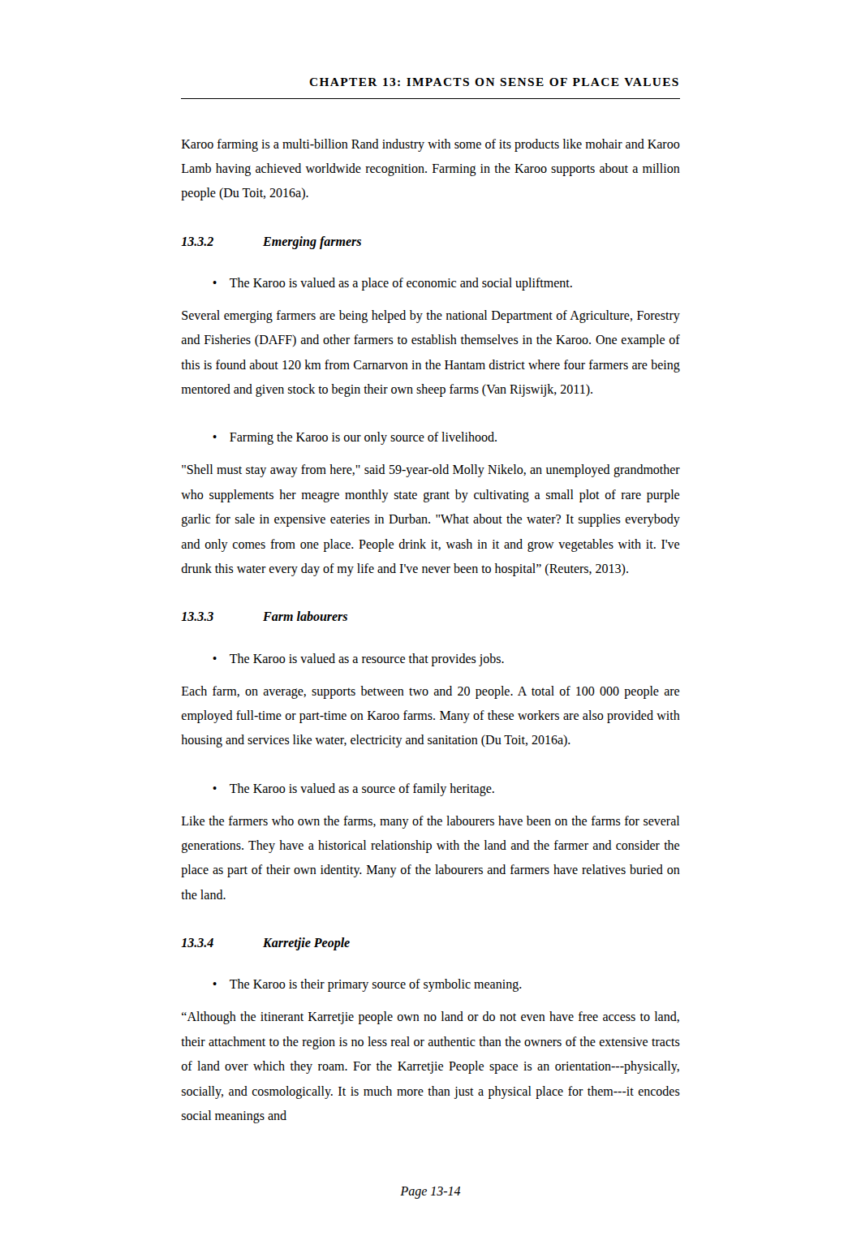CHAPTER 13: IMPACTS ON SENSE OF PLACE VALUES
Karoo farming is a multi-billion Rand industry with some of its products like mohair and Karoo Lamb having achieved worldwide recognition. Farming in the Karoo supports about a million people (Du Toit, 2016a).
13.3.2 Emerging farmers
The Karoo is valued as a place of economic and social upliftment.
Several emerging farmers are being helped by the national Department of Agriculture, Forestry and Fisheries (DAFF) and other farmers to establish themselves in the Karoo. One example of this is found about 120 km from Carnarvon in the Hantam district where four farmers are being mentored and given stock to begin their own sheep farms (Van Rijswijk, 2011).
Farming the Karoo is our only source of livelihood.
"Shell must stay away from here," said 59-year-old Molly Nikelo, an unemployed grandmother who supplements her meagre monthly state grant by cultivating a small plot of rare purple garlic for sale in expensive eateries in Durban. "What about the water? It supplies everybody and only comes from one place. People drink it, wash in it and grow vegetables with it. I've drunk this water every day of my life and I've never been to hospital” (Reuters, 2013).
13.3.3 Farm labourers
The Karoo is valued as a resource that provides jobs.
Each farm, on average, supports between two and 20 people. A total of 100 000 people are employed full-time or part-time on Karoo farms. Many of these workers are also provided with housing and services like water, electricity and sanitation (Du Toit, 2016a).
The Karoo is valued as a source of family heritage.
Like the farmers who own the farms, many of the labourers have been on the farms for several generations. They have a historical relationship with the land and the farmer and consider the place as part of their own identity. Many of the labourers and farmers have relatives buried on the land.
13.3.4 Karretjie People
The Karoo is their primary source of symbolic meaning.
“Although the itinerant Karretjie people own no land or do not even have free access to land, their attachment to the region is no less real or authentic than the owners of the extensive tracts of land over which they roam. For the Karretjie People space is an orientation---physically, socially, and cosmologically. It is much more than just a physical place for them---it encodes social meanings and
Page 13-14